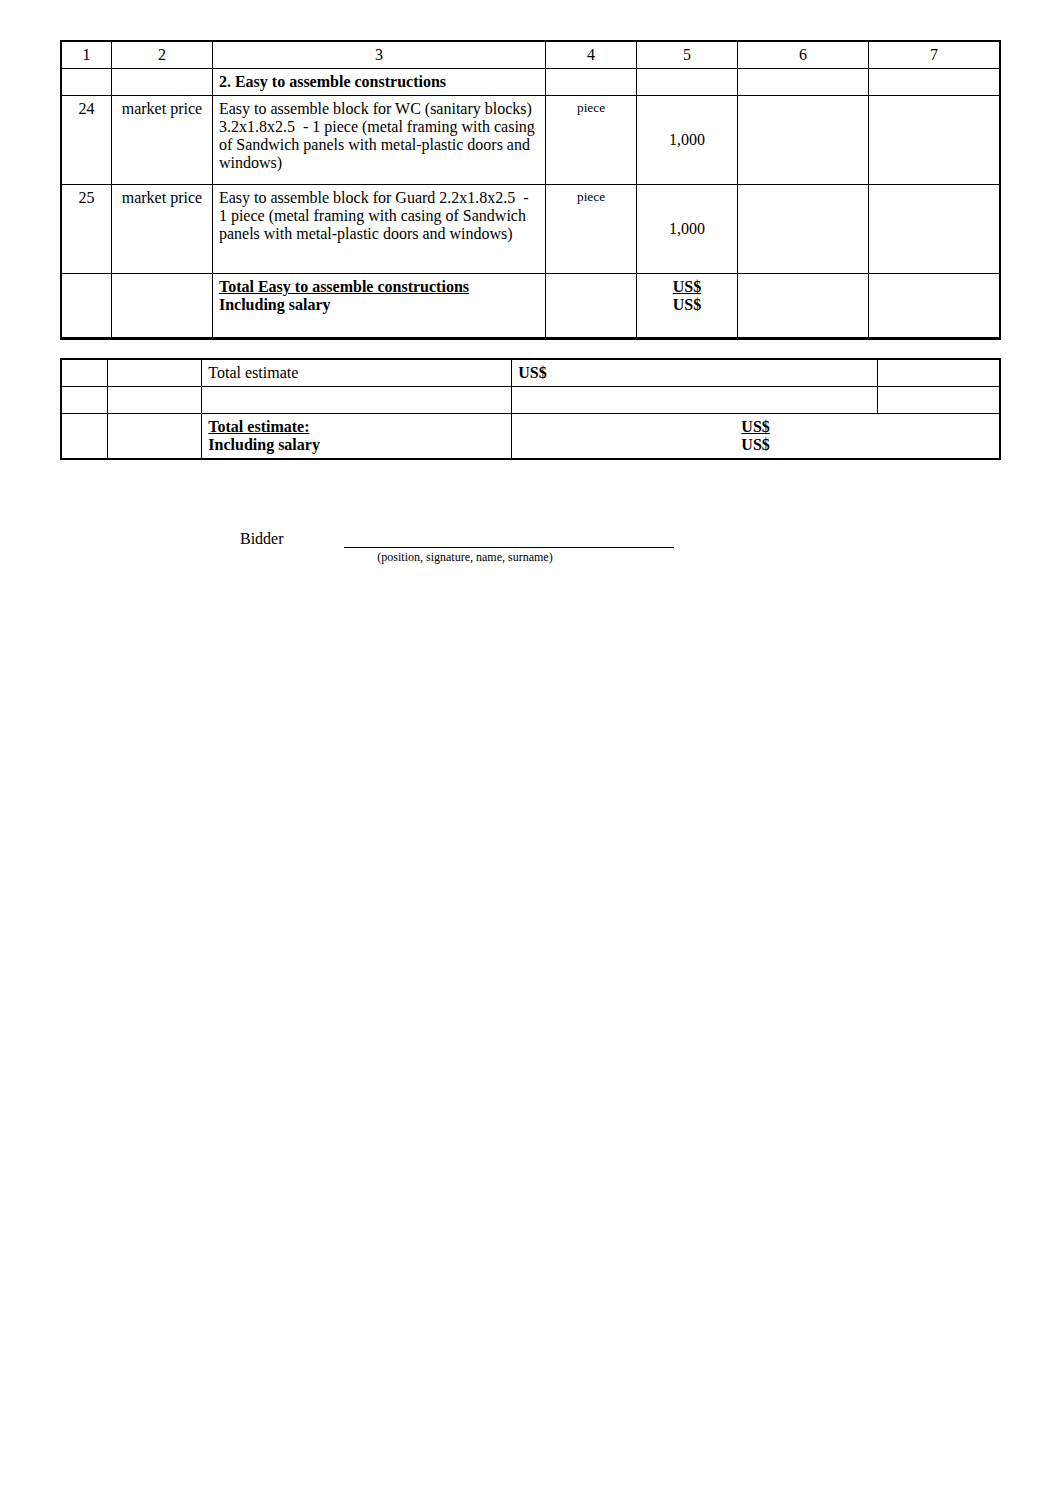| 1 | 2 | 3 | 4 | 5 | 6 | 7 |
| | | 2. Easy to assemble constructions | | | | |
| 24 | market price | Easy to assemble block for WC (sanitary blocks) 3.2x1.8x2.5 - 1 piece (metal framing with casing of Sandwich panels with metal-plastic doors and windows) | piece | 1,000 | | |
| 25 | market price | Easy to assemble block for Guard 2.2x1.8x2.5 - 1 piece (metal framing with casing of Sandwich panels with metal-plastic doors and windows) | piece | 1,000 | | |
| | | Total Easy to assemble constructions Including salary | | US$ US$ | | |
| | | Total estimate | US$ | |
| | | Total estimate: Including salary | US$ US$ |
Bidder
(position, signature, name, surname)